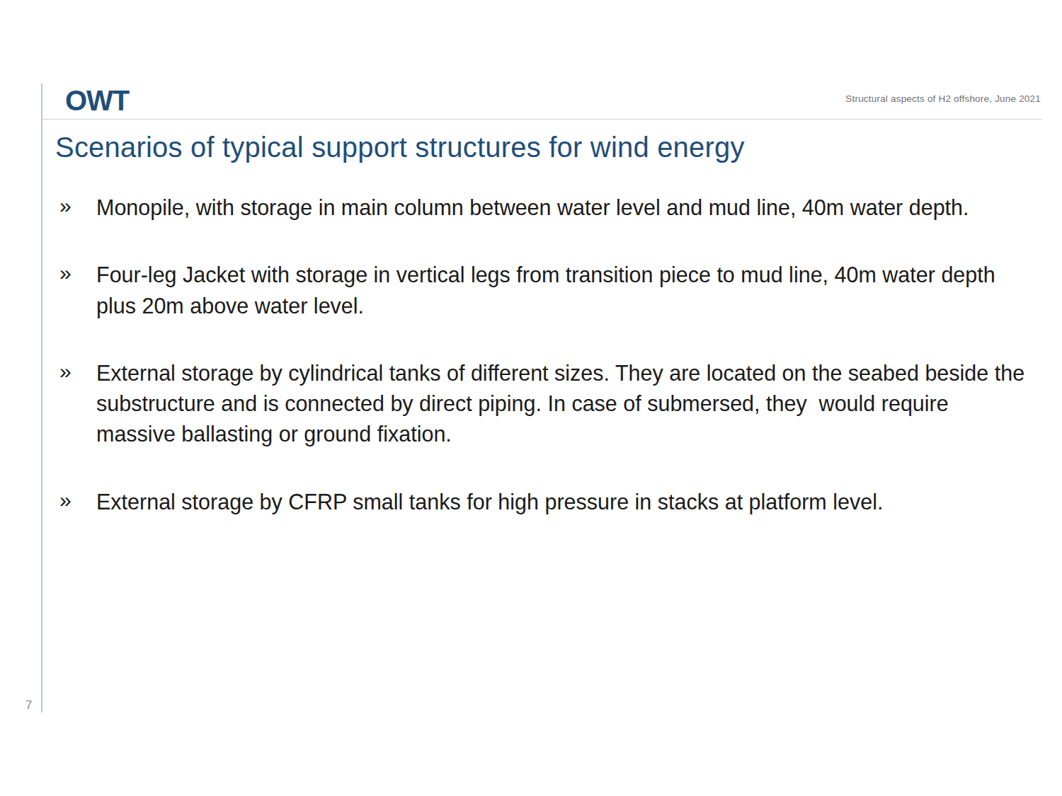OWT
Structural aspects of H2 offshore, June 2021
Scenarios of typical support structures for wind energy
Monopile, with storage in main column between water level and mud line, 40m water depth.
Four-leg Jacket with storage in vertical legs from transition piece to mud line, 40m water depth plus 20m above water level.
External storage by cylindrical tanks of different sizes. They are located on the seabed beside the substructure and is connected by direct piping. In case of submersed, they would require massive ballasting or ground fixation.
External storage by CFRP small tanks for high pressure in stacks at platform level.
7